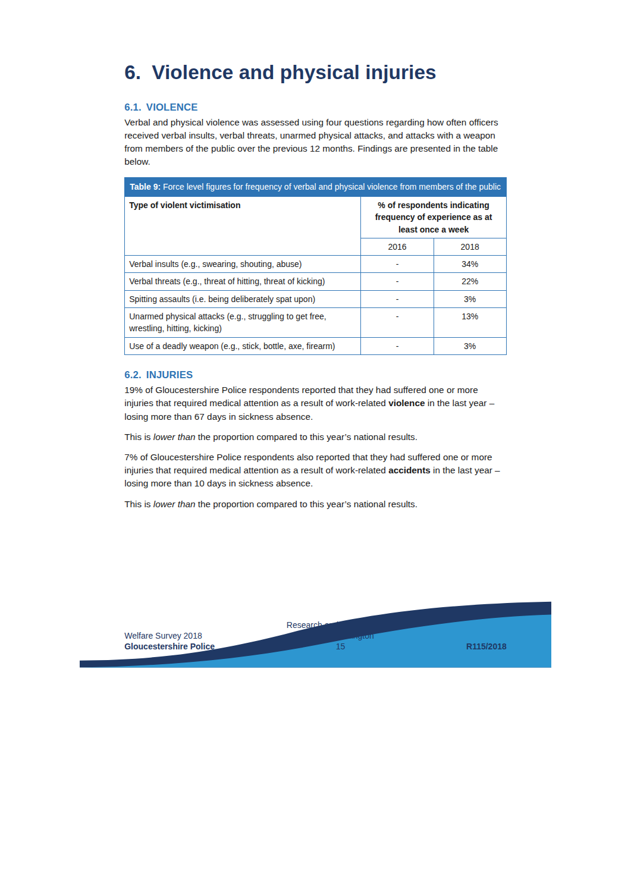6. Violence and physical injuries
6.1. Violence
Verbal and physical violence was assessed using four questions regarding how often officers received verbal insults, verbal threats, unarmed physical attacks, and attacks with a weapon from members of the public over the previous 12 months. Findings are presented in the table below.
Table 9: Force level figures for frequency of verbal and physical violence from members of the public
| Type of violent victimisation | % of respondents indicating frequency of experience as at least once a week |
| --- | --- |
| 2016 | 2018 |
| Verbal insults (e.g., swearing, shouting, abuse) | - | 34% |
| Verbal threats (e.g., threat of hitting, threat of kicking) | - | 22% |
| Spitting assaults (i.e. being deliberately spat upon) | - | 3% |
| Unarmed physical attacks (e.g., struggling to get free, wrestling, hitting, kicking) | - | 13% |
| Use of a deadly weapon (e.g., stick, bottle, axe, firearm) | - | 3% |
6.2. Injuries
19% of Gloucestershire Police respondents reported that they had suffered one or more injuries that required medical attention as a result of work-related violence in the last year – losing more than 67 days in sickness absence.
This is lower than the proportion compared to this year’s national results.
7% of Gloucestershire Police respondents also reported that they had suffered one or more injuries that required medical attention as a result of work-related accidents in the last year – losing more than 10 days in sickness absence.
This is lower than the proportion compared to this year’s national results.
Welfare Survey 2018
Gloucestershire Police
Research and Policy Support
Natalie Wellington
15
R115/2018